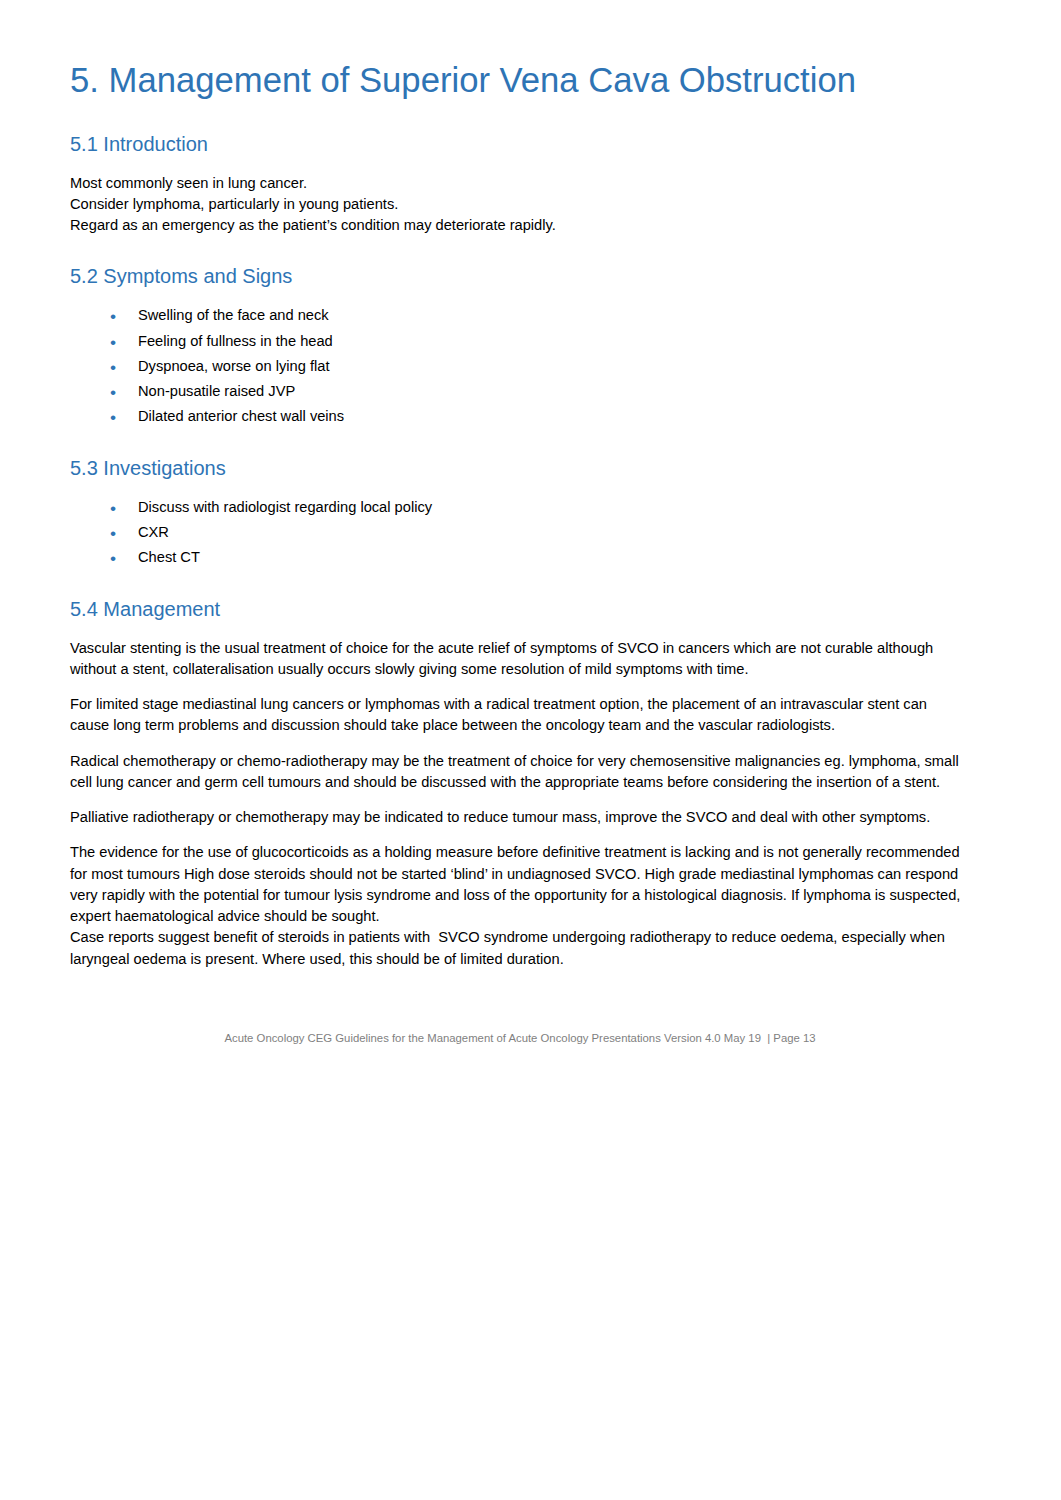5. Management of Superior Vena Cava Obstruction
5.1 Introduction
Most commonly seen in lung cancer.
Consider lymphoma, particularly in young patients.
Regard as an emergency as the patient’s condition may deteriorate rapidly.
5.2 Symptoms and Signs
Swelling of the face and neck
Feeling of fullness in the head
Dyspnoea, worse on lying flat
Non-pusatile raised JVP
Dilated anterior chest wall veins
5.3 Investigations
Discuss with radiologist regarding local policy
CXR
Chest CT
5.4 Management
Vascular stenting is the usual treatment of choice for the acute relief of symptoms of SVCO in cancers which are not curable although without a stent, collateralisation usually occurs slowly giving some resolution of mild symptoms with time.
For limited stage mediastinal lung cancers or lymphomas with a radical treatment option, the placement of an intravascular stent can cause long term problems and discussion should take place between the oncology team and the vascular radiologists.
Radical chemotherapy or chemo-radiotherapy may be the treatment of choice for very chemosensitive malignancies eg. lymphoma, small cell lung cancer and germ cell tumours and should be discussed with the appropriate teams before considering the insertion of a stent.
Palliative radiotherapy or chemotherapy may be indicated to reduce tumour mass, improve the SVCO and deal with other symptoms.
The evidence for the use of glucocorticoids as a holding measure before definitive treatment is lacking and is not generally recommended for most tumours High dose steroids should not be started ‘blind’ in undiagnosed SVCO. High grade mediastinal lymphomas can respond very rapidly with the potential for tumour lysis syndrome and loss of the opportunity for a histological diagnosis. If lymphoma is suspected, expert haematological advice should be sought.
Case reports suggest benefit of steroids in patients with SVCO syndrome undergoing radiotherapy to reduce oedema, especially when laryngeal oedema is present. Where used, this should be of limited duration.
Acute Oncology CEG Guidelines for the Management of Acute Oncology Presentations Version 4.0 May 19 | Page 13